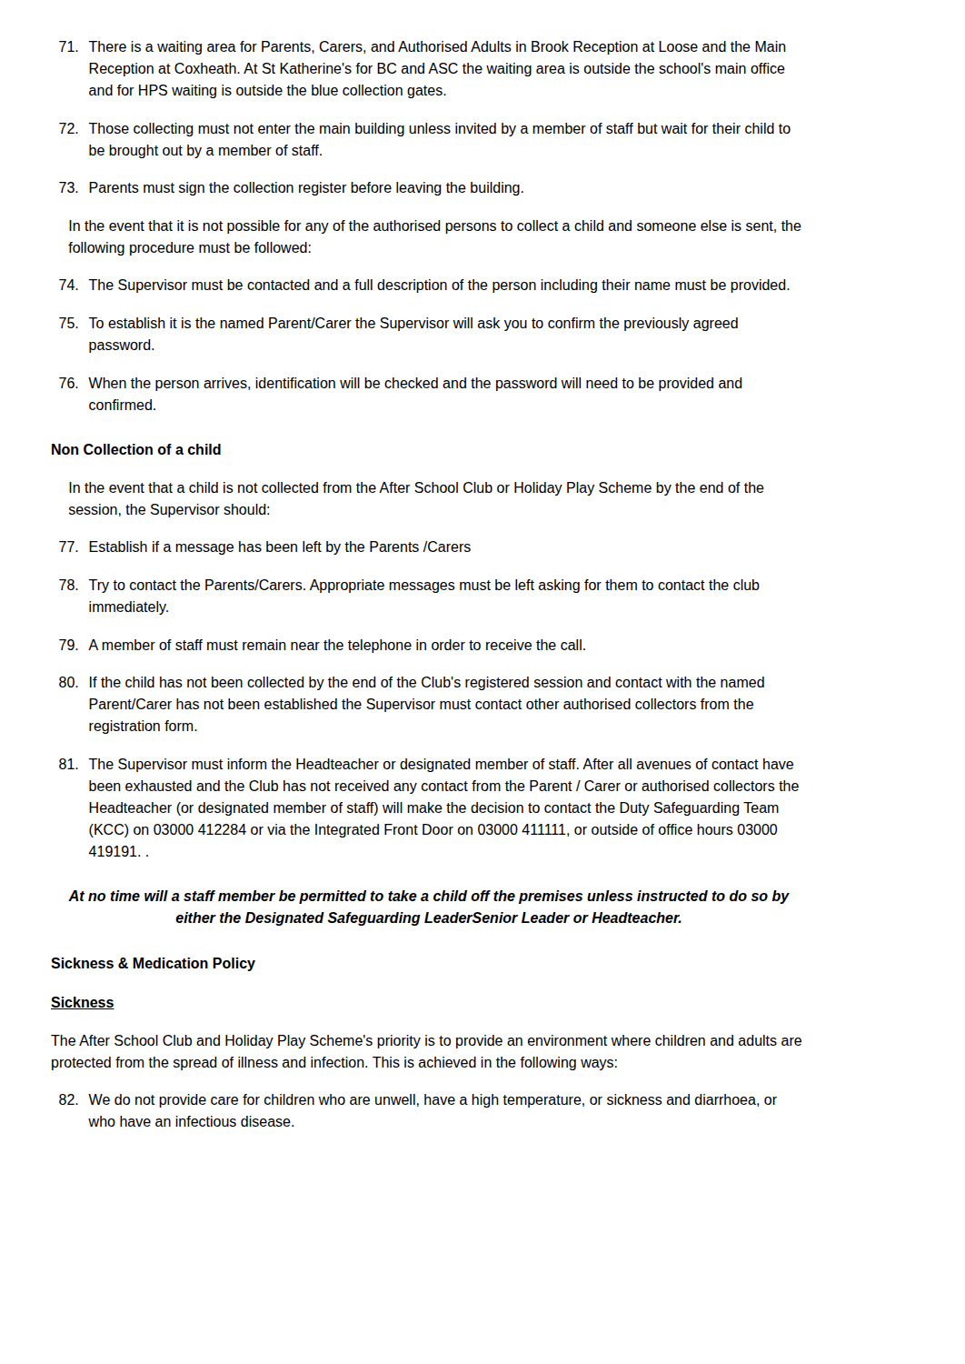There is a waiting area for Parents, Carers, and Authorised Adults in Brook Reception at Loose and the Main Reception at Coxheath. At St Katherine's for BC and ASC the waiting area is outside the school's main office and for HPS waiting is outside the blue collection gates.
Those collecting must not enter the main building unless invited by a member of staff but wait for their child to be brought out by a member of staff.
Parents must sign the collection register before leaving the building.
In the event that it is not possible for any of the authorised persons to collect a child and someone else is sent, the following procedure must be followed:
The Supervisor must be contacted and a full description of the person including their name must be provided.
To establish it is the named Parent/Carer the Supervisor will ask you to confirm the previously agreed password.
When the person arrives, identification will be checked and the password will need to be provided and confirmed.
Non Collection of a child
In the event that a child is not collected from the After School Club or Holiday Play Scheme by the end of the session, the Supervisor should:
Establish if a message has been left by the Parents /Carers
Try to contact the Parents/Carers. Appropriate messages must be left asking for them to contact the club immediately.
A member of staff must remain near the telephone in order to receive the call.
If the child has not been collected by the end of the Club's registered session and contact with the named Parent/Carer has not been established the Supervisor must contact other authorised collectors from the registration form.
The Supervisor must inform the Headteacher or designated member of staff. After all avenues of contact have been exhausted and the Club has not received any contact from the Parent / Carer or authorised collectors the Headteacher (or designated member of staff) will make the decision to contact the Duty Safeguarding Team (KCC) on 03000 412284 or via the Integrated Front Door on 03000 411111, or outside of office hours 03000 419191. .
At no time will a staff member be permitted to take a child off the premises unless instructed to do so by either the Designated Safeguarding LeaderSenior Leader or Headteacher.
Sickness & Medication Policy
Sickness
The After School Club and Holiday Play Scheme's priority is to provide an environment where children and adults are protected from the spread of illness and infection. This is achieved in the following ways:
We do not provide care for children who are unwell, have a high temperature, or sickness and diarrhoea, or who have an infectious disease.